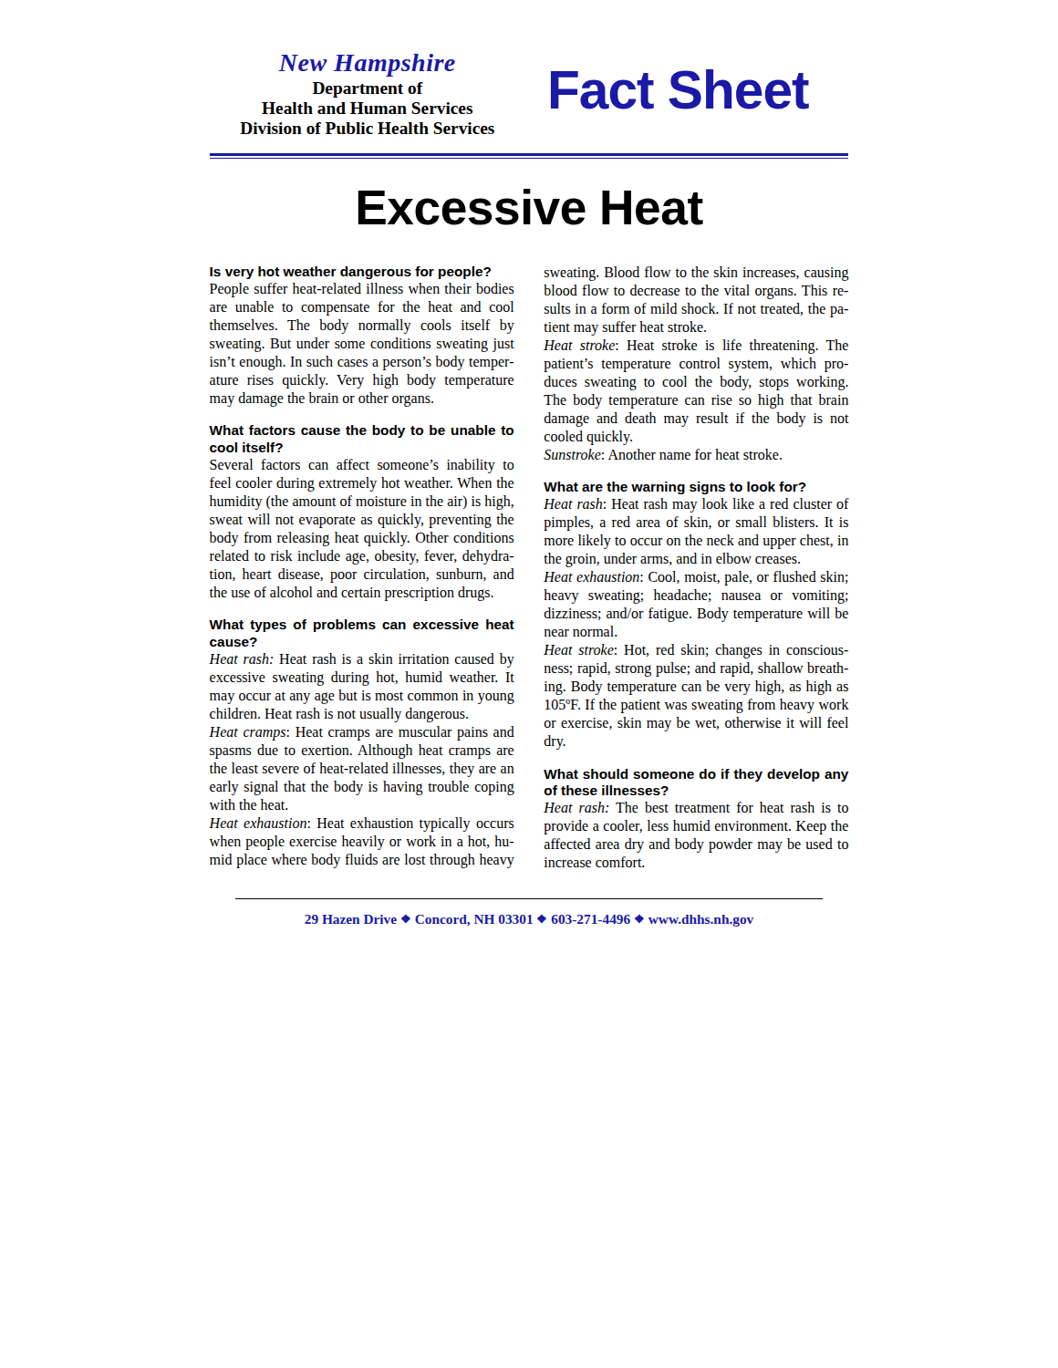New Hampshire Department of Health and Human Services Division of Public Health Services
Fact Sheet
Excessive Heat
Is very hot weather dangerous for people?
People suffer heat-related illness when their bodies are unable to compensate for the heat and cool themselves. The body normally cools itself by sweating. But under some conditions sweating just isn’t enough. In such cases a person’s body temperature rises quickly. Very high body temperature may damage the brain or other organs.
What factors cause the body to be unable to cool itself?
Several factors can affect someone’s inability to feel cooler during extremely hot weather. When the humidity (the amount of moisture in the air) is high, sweat will not evaporate as quickly, preventing the body from releasing heat quickly. Other conditions related to risk include age, obesity, fever, dehydration, heart disease, poor circulation, sunburn, and the use of alcohol and certain prescription drugs.
What types of problems can excessive heat cause?
Heat rash: Heat rash is a skin irritation caused by excessive sweating during hot, humid weather. It may occur at any age but is most common in young children. Heat rash is not usually dangerous.
Heat cramps: Heat cramps are muscular pains and spasms due to exertion. Although heat cramps are the least severe of heat-related illnesses, they are an early signal that the body is having trouble coping with the heat.
Heat exhaustion: Heat exhaustion typically occurs when people exercise heavily or work in a hot, humid place where body fluids are lost through heavy sweating. Blood flow to the skin increases, causing blood flow to decrease to the vital organs. This results in a form of mild shock. If not treated, the patient may suffer heat stroke.
Heat stroke: Heat stroke is life threatening. The patient’s temperature control system, which produces sweating to cool the body, stops working. The body temperature can rise so high that brain damage and death may result if the body is not cooled quickly.
Sunstroke: Another name for heat stroke.
What are the warning signs to look for?
Heat rash: Heat rash may look like a red cluster of pimples, a red area of skin, or small blisters. It is more likely to occur on the neck and upper chest, in the groin, under arms, and in elbow creases.
Heat exhaustion: Cool, moist, pale, or flushed skin; heavy sweating; headache; nausea or vomiting; dizziness; and/or fatigue. Body temperature will be near normal.
Heat stroke: Hot, red skin; changes in consciousness; rapid, strong pulse; and rapid, shallow breathing. Body temperature can be very high, as high as 105ºF. If the patient was sweating from heavy work or exercise, skin may be wet, otherwise it will feel dry.
What should someone do if they develop any of these illnesses?
Heat rash: The best treatment for heat rash is to provide a cooler, less humid environment. Keep the affected area dry and body powder may be used to increase comfort.
29 Hazen Drive ❖ Concord, NH 03301 ❖ 603-271-4496 ❖ www.dhhs.nh.gov